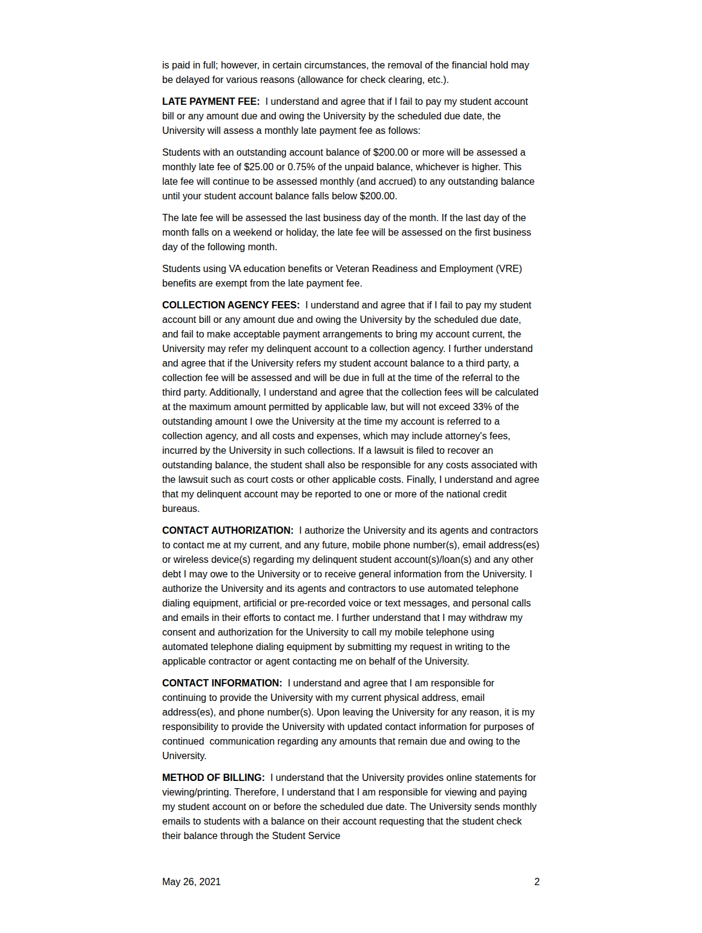is paid in full; however, in certain circumstances, the removal of the financial hold may be delayed for various reasons (allowance for check clearing, etc.).
LATE PAYMENT FEE: I understand and agree that if I fail to pay my student account bill or any amount due and owing the University by the scheduled due date, the University will assess a monthly late payment fee as follows:
Students with an outstanding account balance of $200.00 or more will be assessed a monthly late fee of $25.00 or 0.75% of the unpaid balance, whichever is higher. This late fee will continue to be assessed monthly (and accrued) to any outstanding balance until your student account balance falls below $200.00.
The late fee will be assessed the last business day of the month. If the last day of the month falls on a weekend or holiday, the late fee will be assessed on the first business day of the following month.
Students using VA education benefits or Veteran Readiness and Employment (VRE) benefits are exempt from the late payment fee.
COLLECTION AGENCY FEES: I understand and agree that if I fail to pay my student account bill or any amount due and owing the University by the scheduled due date, and fail to make acceptable payment arrangements to bring my account current, the University may refer my delinquent account to a collection agency. I further understand and agree that if the University refers my student account balance to a third party, a collection fee will be assessed and will be due in full at the time of the referral to the third party. Additionally, I understand and agree that the collection fees will be calculated at the maximum amount permitted by applicable law, but will not exceed 33% of the outstanding amount I owe the University at the time my account is referred to a collection agency, and all costs and expenses, which may include attorney's fees, incurred by the University in such collections. If a lawsuit is filed to recover an outstanding balance, the student shall also be responsible for any costs associated with the lawsuit such as court costs or other applicable costs. Finally, I understand and agree that my delinquent account may be reported to one or more of the national credit bureaus.
CONTACT AUTHORIZATION: I authorize the University and its agents and contractors to contact me at my current, and any future, mobile phone number(s), email address(es) or wireless device(s) regarding my delinquent student account(s)/loan(s) and any other debt I may owe to the University or to receive general information from the University. I authorize the University and its agents and contractors to use automated telephone dialing equipment, artificial or pre-recorded voice or text messages, and personal calls and emails in their efforts to contact me. I further understand that I may withdraw my consent and authorization for the University to call my mobile telephone using automated telephone dialing equipment by submitting my request in writing to the applicable contractor or agent contacting me on behalf of the University.
CONTACT INFORMATION: I understand and agree that I am responsible for continuing to provide the University with my current physical address, email address(es), and phone number(s). Upon leaving the University for any reason, it is my responsibility to provide the University with updated contact information for purposes of continued communication regarding any amounts that remain due and owing to the University.
METHOD OF BILLING: I understand that the University provides online statements for viewing/printing. Therefore, I understand that I am responsible for viewing and paying my student account on or before the scheduled due date. The University sends monthly emails to students with a balance on their account requesting that the student check their balance through the Student Service
May 26, 2021
2